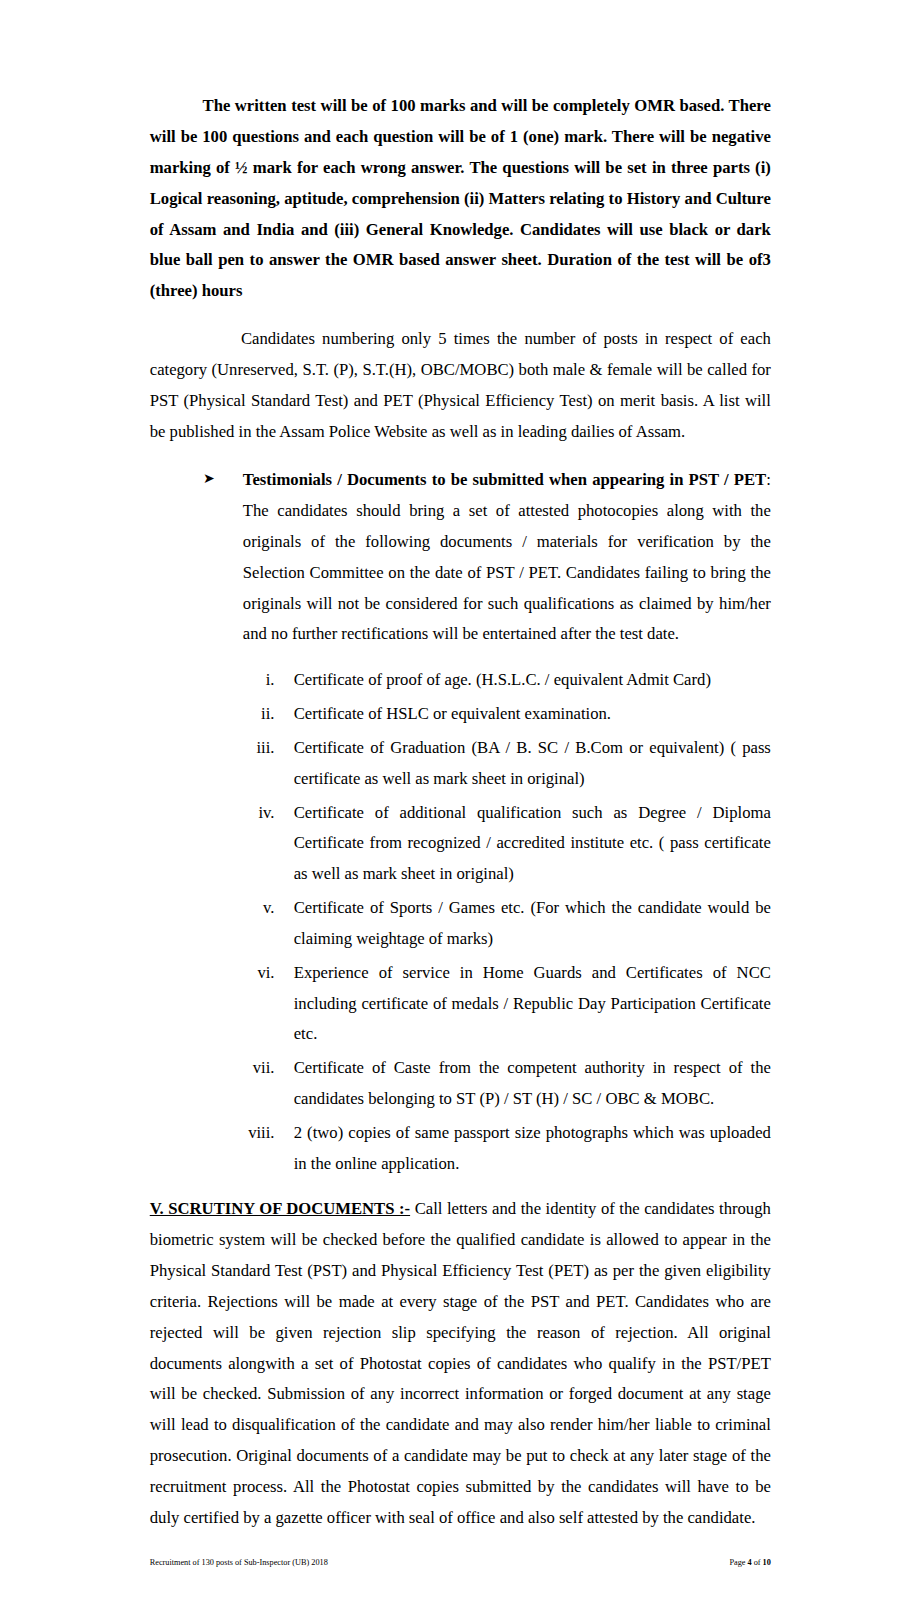The written test will be of 100 marks and will be completely OMR based. There will be 100 questions and each question will be of 1 (one) mark. There will be negative marking of ½ mark for each wrong answer. The questions will be set in three parts (i) Logical reasoning, aptitude, comprehension (ii) Matters relating to History and Culture of Assam and India and (iii) General Knowledge. Candidates will use black or dark blue ball pen to answer the OMR based answer sheet. Duration of the test will be of3 (three) hours
Candidates numbering only 5 times the number of posts in respect of each category (Unreserved, S.T. (P), S.T.(H), OBC/MOBC) both male & female will be called for PST (Physical Standard Test) and PET (Physical Efficiency Test) on merit basis. A list will be published in the Assam Police Website as well as in leading dailies of Assam.
Testimonials / Documents to be submitted when appearing in PST / PET: The candidates should bring a set of attested photocopies along with the originals of the following documents / materials for verification by the Selection Committee on the date of PST / PET. Candidates failing to bring the originals will not be considered for such qualifications as claimed by him/her and no further rectifications will be entertained after the test date.
Certificate of proof of age. (H.S.L.C. / equivalent Admit Card)
Certificate of HSLC or equivalent examination.
Certificate of Graduation (BA / B. SC / B.Com or equivalent) ( pass certificate as well as mark sheet in original)
Certificate of additional qualification such as Degree / Diploma Certificate from recognized / accredited institute etc. ( pass certificate as well as mark sheet in original)
Certificate of Sports / Games etc. (For which the candidate would be claiming weightage of marks)
Experience of service in Home Guards and Certificates of NCC including certificate of medals / Republic Day Participation Certificate etc.
Certificate of Caste from the competent authority in respect of the candidates belonging to ST (P) / ST (H) / SC / OBC & MOBC.
2 (two) copies of same passport size photographs which was uploaded in the online application.
V. SCRUTINY OF DOCUMENTS :- Call letters and the identity of the candidates through biometric system will be checked before the qualified candidate is allowed to appear in the Physical Standard Test (PST) and Physical Efficiency Test (PET) as per the given eligibility criteria. Rejections will be made at every stage of the PST and PET. Candidates who are rejected will be given rejection slip specifying the reason of rejection. All original documents alongwith a set of Photostat copies of candidates who qualify in the PST/PET will be checked. Submission of any incorrect information or forged document at any stage will lead to disqualification of the candidate and may also render him/her liable to criminal prosecution. Original documents of a candidate may be put to check at any later stage of the recruitment process. All the Photostat copies submitted by the candidates will have to be duly certified by a gazette officer with seal of office and also self attested by the candidate.
Recruitment of 130 posts of Sub-Inspector (UB) 2018 Page 4 of 10